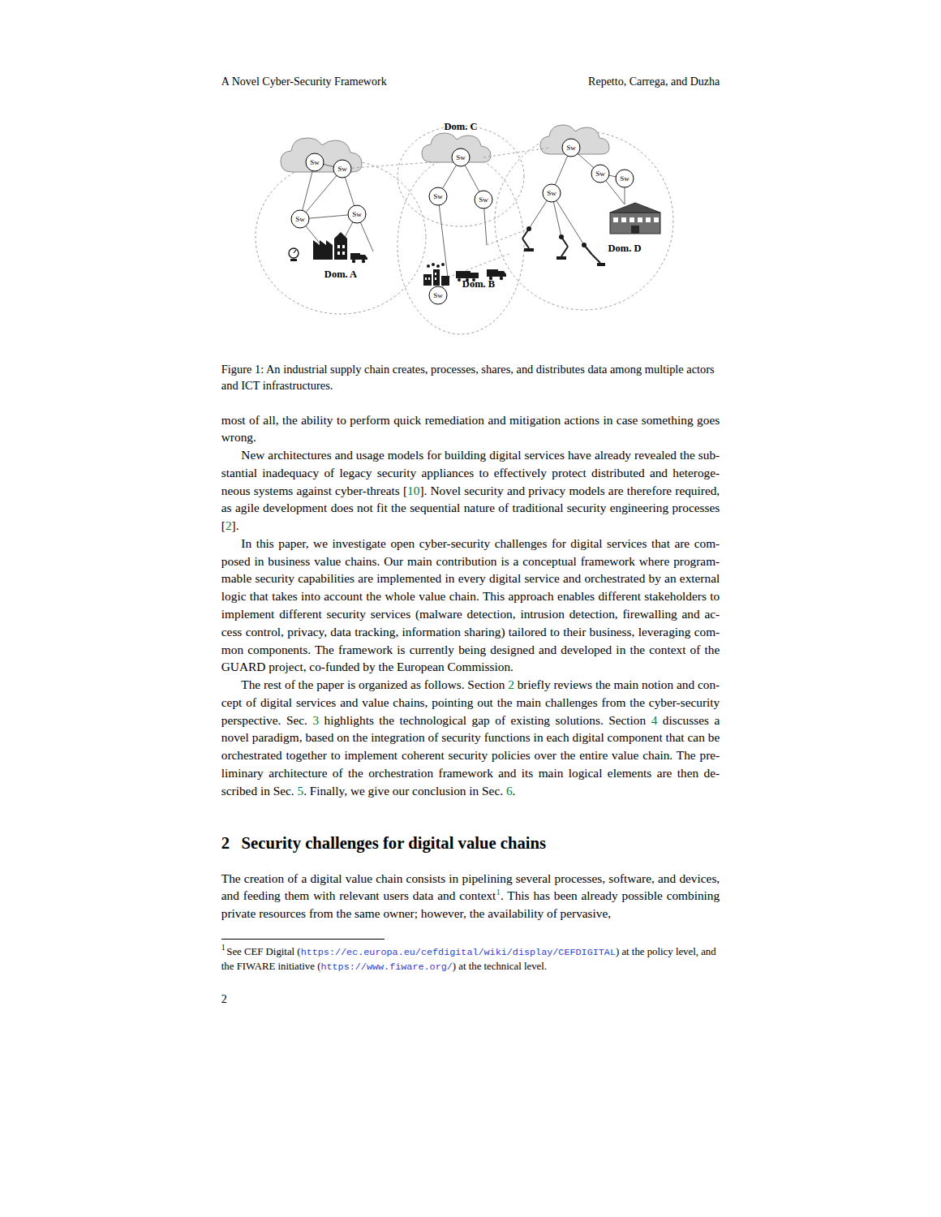A Novel Cyber-Security Framework
Repetto, Carrega, and Duzha
Sw Sw Sw Sw Sw Sw Sw Sw Sw Sw Sw Sw Dom. A Dom. B Dom. C Dom. D
Figure 1: An industrial supply chain creates, processes, shares, and distributes data among multiple actors and ICT infrastructures.
most of all, the ability to perform quick remediation and mitigation actions in case something goes wrong.
New architectures and usage models for building digital services have already revealed the substantial inadequacy of legacy security appliances to effectively protect distributed and heterogeneous systems against cyber-threats [10]. Novel security and privacy models are therefore required, as agile development does not fit the sequential nature of traditional security engineering processes [2].
In this paper, we investigate open cyber-security challenges for digital services that are composed in business value chains. Our main contribution is a conceptual framework where programmable security capabilities are implemented in every digital service and orchestrated by an external logic that takes into account the whole value chain. This approach enables different stakeholders to implement different security services (malware detection, intrusion detection, firewalling and access control, privacy, data tracking, information sharing) tailored to their business, leveraging common components. The framework is currently being designed and developed in the context of the GUARD project, co-funded by the European Commission.
The rest of the paper is organized as follows. Section 2 briefly reviews the main notion and concept of digital services and value chains, pointing out the main challenges from the cyber-security perspective. Sec. 3 highlights the technological gap of existing solutions. Section 4 discusses a novel paradigm, based on the integration of security functions in each digital component that can be orchestrated together to implement coherent security policies over the entire value chain. The preliminary architecture of the orchestration framework and its main logical elements are then described in Sec. 5. Finally, we give our conclusion in Sec. 6.
2 Security challenges for digital value chains
The creation of a digital value chain consists in pipelining several processes, software, and devices, and feeding them with relevant users data and context1. This has been already possible combining private resources from the same owner; however, the availability of pervasive,
1 See CEF Digital (https://ec.europa.eu/cefdigital/wiki/display/CEFDIGITAL) at the policy level, and the FIWARE initiative (https://www.fiware.org/) at the technical level.
2